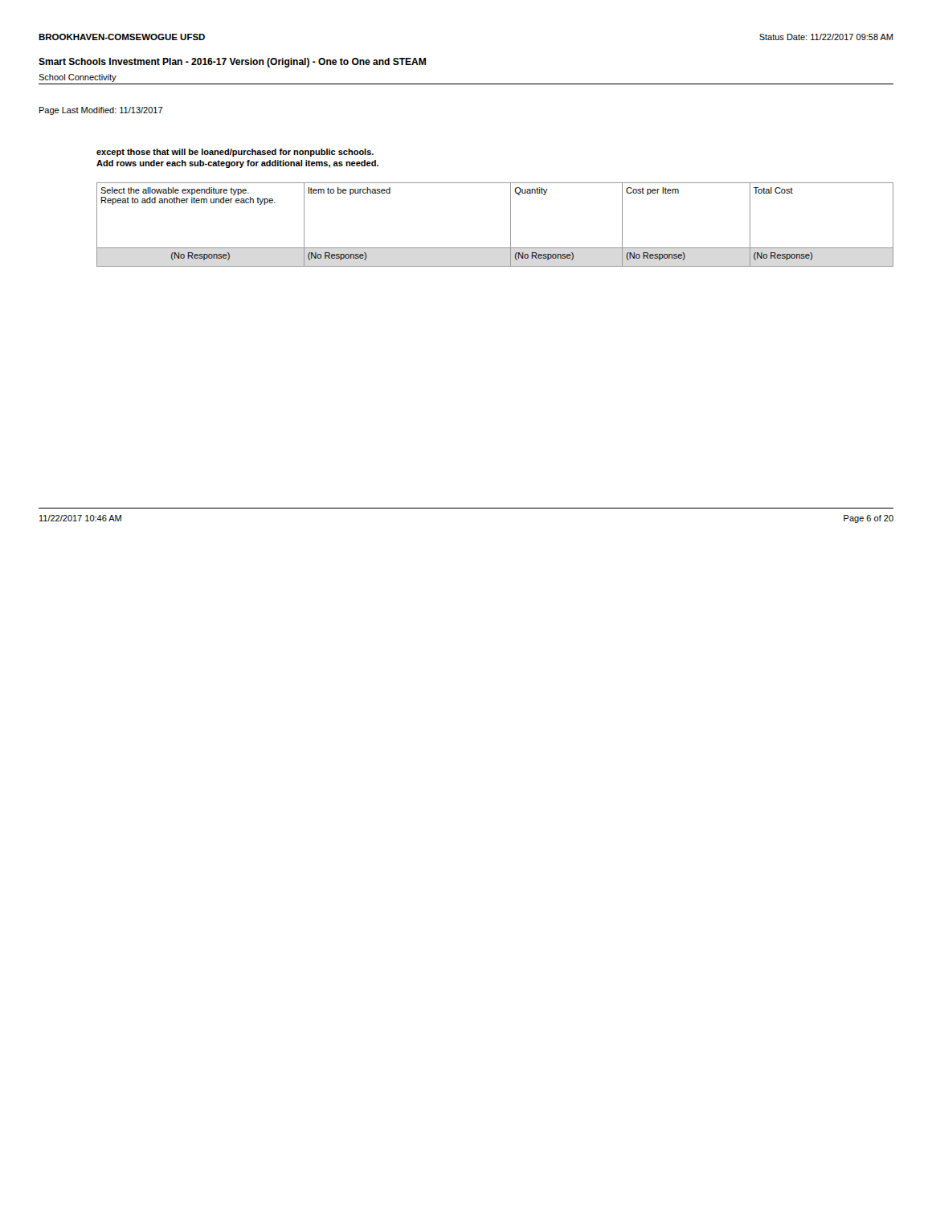BROOKHAVEN-COMSEWOGUE UFSD Status Date: 11/22/2017 09:58 AM
Smart Schools Investment Plan - 2016-17 Version (Original) - One to One and STEAM
School Connectivity
Page Last Modified: 11/13/2017
except those that will be loaned/purchased for nonpublic schools.
Add rows under each sub-category for additional items, as needed.
| Select the allowable expenditure type. Repeat to add another item under each type. | Item to be purchased | Quantity | Cost per Item | Total Cost |
| (No Response) | (No Response) | (No Response) | (No Response) | (No Response) |
11/22/2017 10:46 AM Page 6 of 20